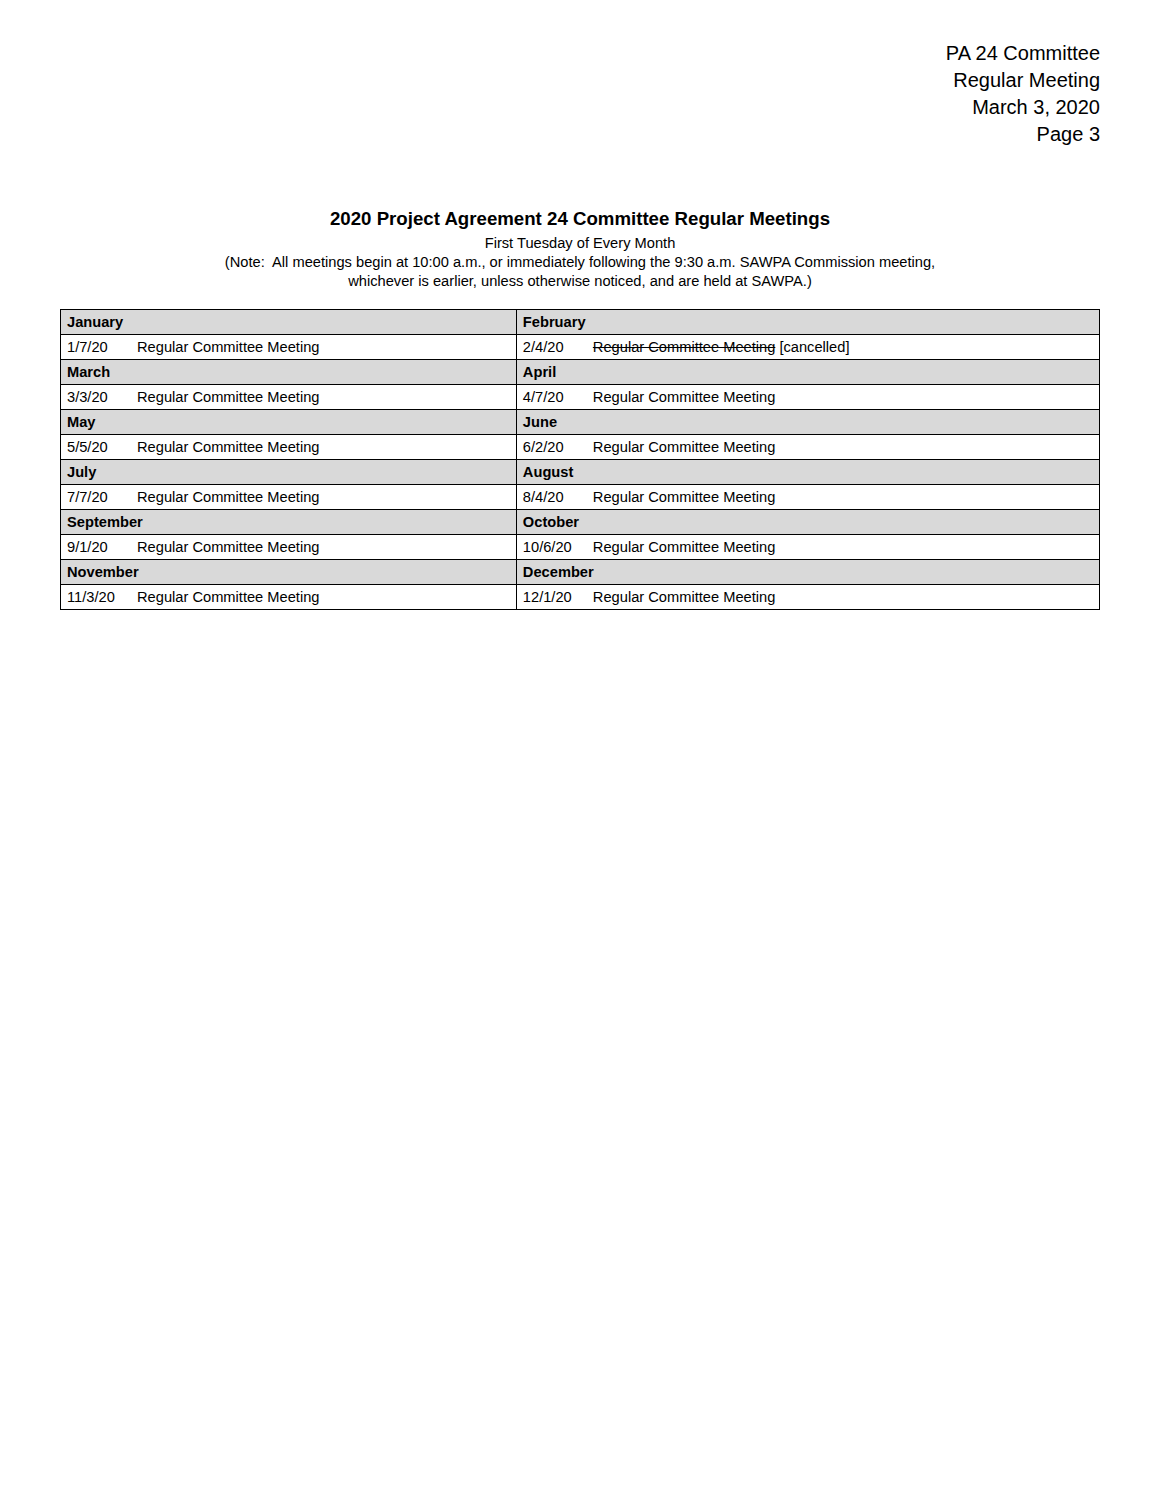PA 24 Committee
Regular Meeting
March 3, 2020
Page 3
2020 Project Agreement 24 Committee Regular Meetings
First Tuesday of Every Month
(Note: All meetings begin at 10:00 a.m., or immediately following the 9:30 a.m. SAWPA Commission meeting,
whichever is earlier, unless otherwise noticed, and are held at SAWPA.)
| January | February |
| 1/7/20 Regular Committee Meeting | 2/4/20 Regular Committee Meeting [cancelled] |
| March | April |
| 3/3/20 Regular Committee Meeting | 4/7/20 Regular Committee Meeting |
| May | June |
| 5/5/20 Regular Committee Meeting | 6/2/20 Regular Committee Meeting |
| July | August |
| 7/7/20 Regular Committee Meeting | 8/4/20 Regular Committee Meeting |
| September | October |
| 9/1/20 Regular Committee Meeting | 10/6/20 Regular Committee Meeting |
| November | December |
| 11/3/20 Regular Committee Meeting | 12/1/20 Regular Committee Meeting |